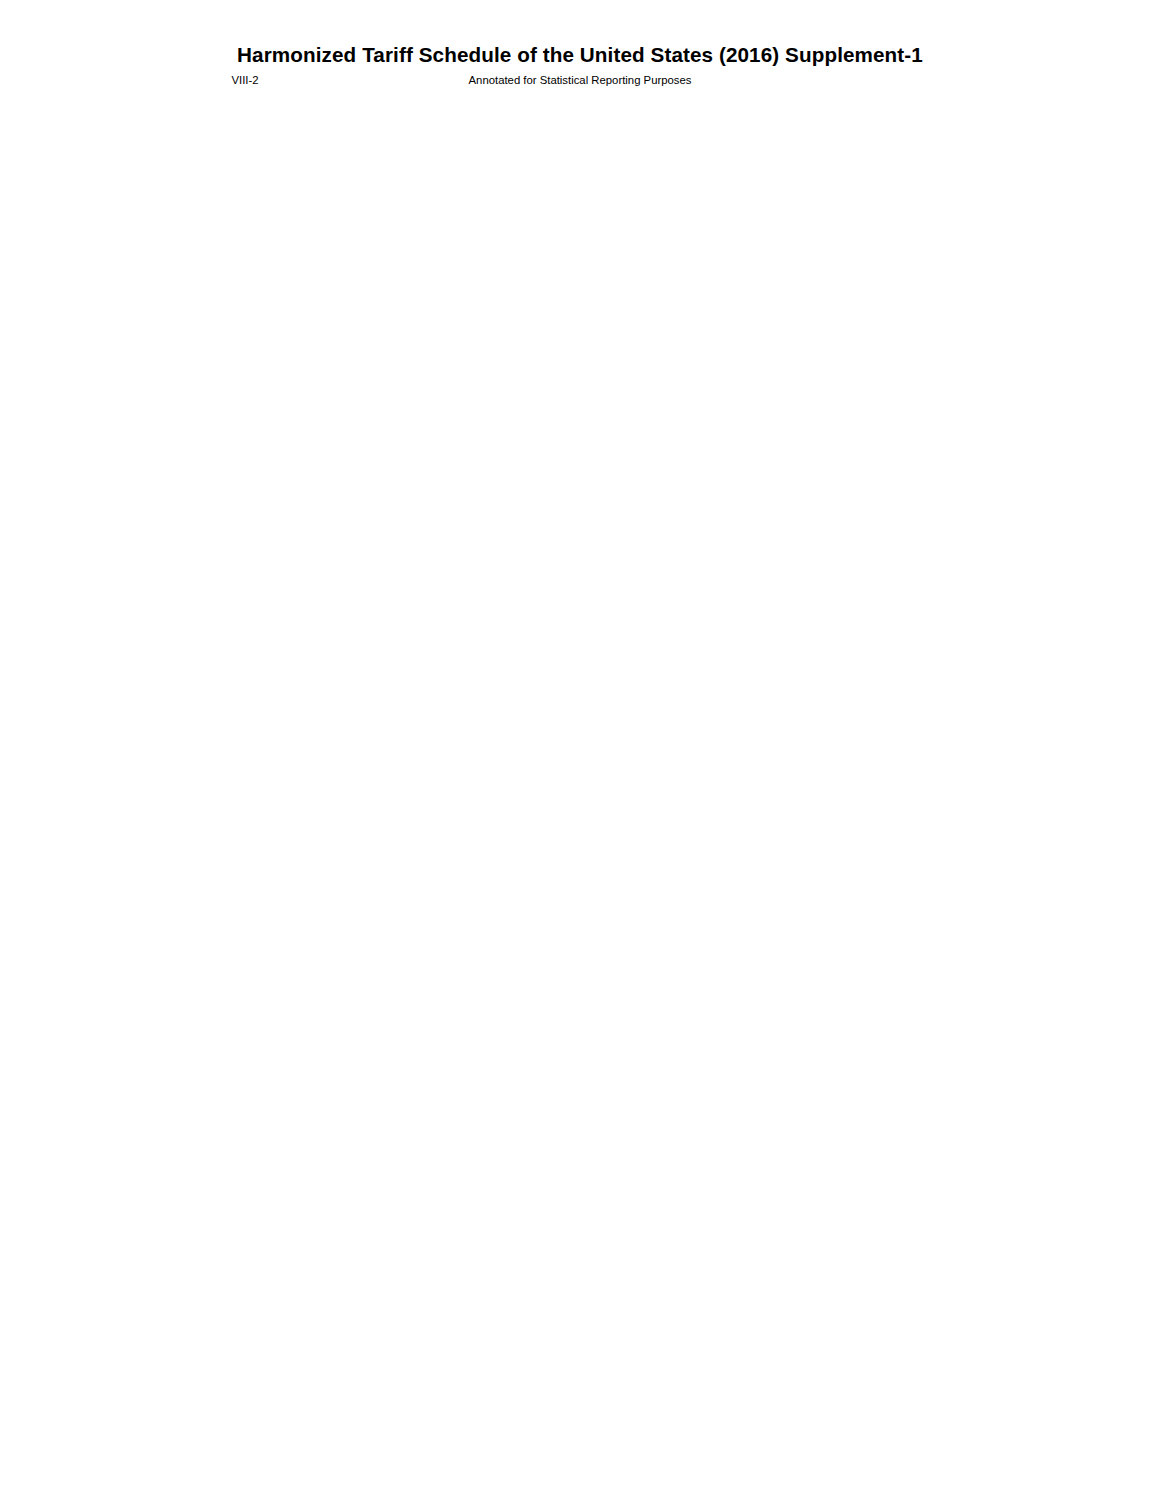Harmonized Tariff Schedule of the United States (2016) Supplement-1
Annotated for Statistical Reporting Purposes
VIII-2